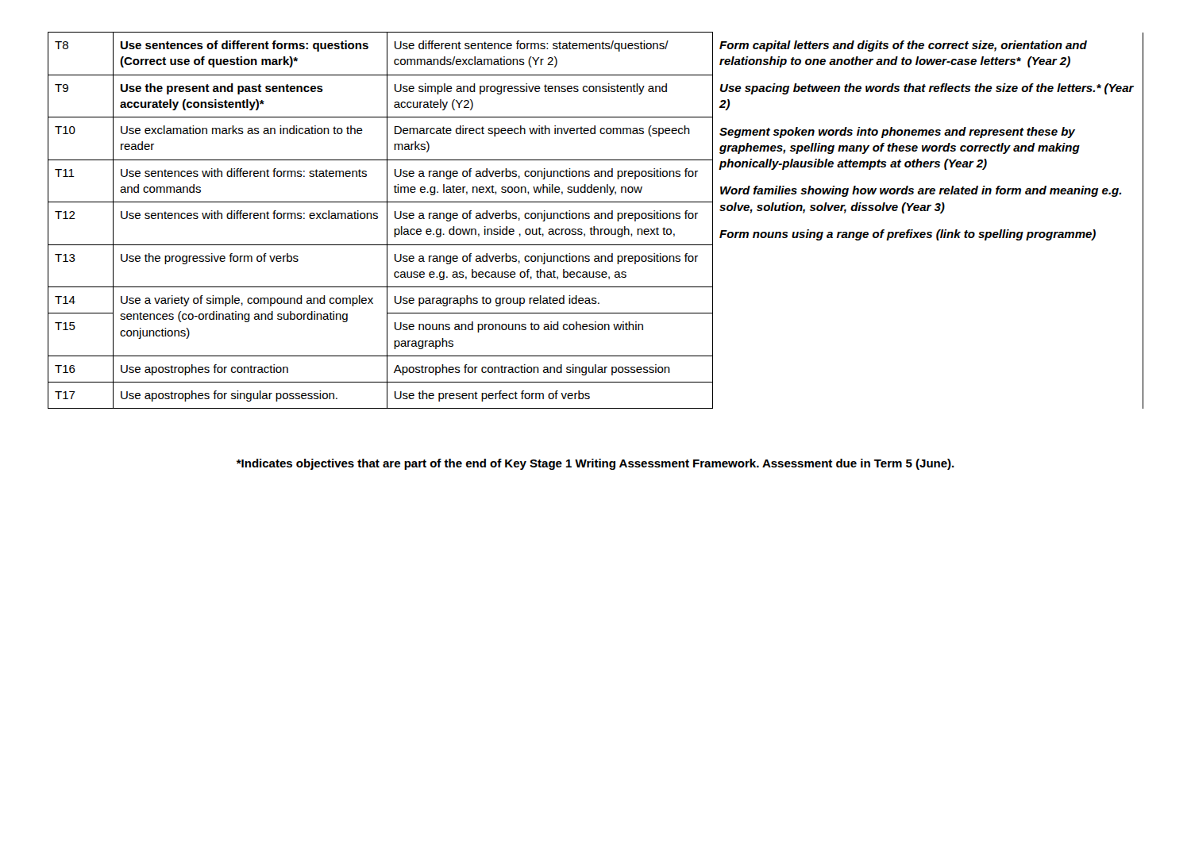| T8 | Use sentences of different forms: questions (Correct use of question mark)* | Use different sentence forms: statements/questions/ commands/exclamations (Yr 2) | Form capital letters and digits of the correct size, orientation and relationship to one another and to lower-case letters* (Year 2) Use spacing between the words that reflects the size of the letters.* (Year 2) Segment spoken words into phonemes and represent these by graphemes, spelling many of these words correctly and making phonically-plausible attempts at others (Year 2) Word families showing how words are related in form and meaning e.g. solve, solution, solver, dissolve (Year 3) Form nouns using a range of prefixes (link to spelling programme) |
| T9 | Use the present and past sentences accurately (consistently)* | Use simple and progressive tenses consistently and accurately (Y2) |
| T10 | Use exclamation marks as an indication to the reader | Demarcate direct speech with inverted commas (speech marks) |
| T11 | Use sentences with different forms: statements and commands | Use a range of adverbs, conjunctions and prepositions for time e.g. later, next, soon, while, suddenly, now |
| T12 | Use sentences with different forms: exclamations | Use a range of adverbs, conjunctions and prepositions for place e.g. down, inside , out, across, through, next to, |
| T13 | Use the progressive form of verbs | Use a range of adverbs, conjunctions and prepositions for cause e.g. as, because of, that, because, as |
| T14 | Use a variety of simple, compound and complex sentences (co-ordinating and subordinating conjunctions) | Use paragraphs to group related ideas. |
| T15 | Use nouns and pronouns to aid cohesion within paragraphs |
| T16 | Use apostrophes for contraction | Apostrophes for contraction and singular possession |
| T17 | Use apostrophes for singular possession. | Use the present perfect form of verbs |
*Indicates objectives that are part of the end of Key Stage 1 Writing Assessment Framework. Assessment due in Term 5 (June).